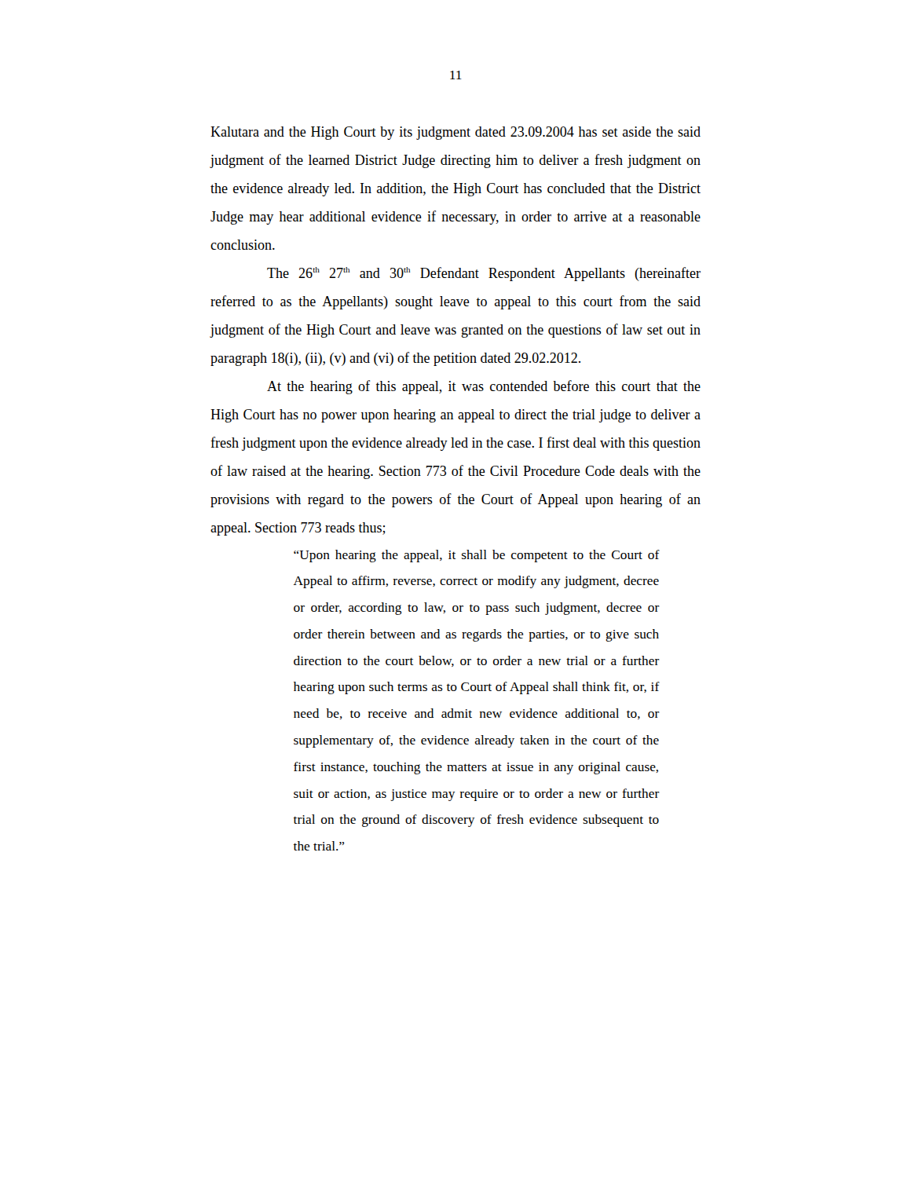11
Kalutara and the High Court by its judgment dated 23.09.2004 has set aside the said judgment of the learned District Judge directing him to deliver a fresh judgment on the evidence already led. In addition, the High Court has concluded that the District Judge may hear additional evidence if necessary, in order to arrive at a reasonable conclusion.
The 26th 27th and 30th Defendant Respondent Appellants (hereinafter referred to as the Appellants) sought leave to appeal to this court from the said judgment of the High Court and leave was granted on the questions of law set out in paragraph 18(i), (ii), (v) and (vi) of the petition dated 29.02.2012.
At the hearing of this appeal, it was contended before this court that the High Court has no power upon hearing an appeal to direct the trial judge to deliver a fresh judgment upon the evidence already led in the case. I first deal with this question of law raised at the hearing. Section 773 of the Civil Procedure Code deals with the provisions with regard to the powers of the Court of Appeal upon hearing of an appeal. Section 773 reads thus;
“Upon hearing the appeal, it shall be competent to the Court of Appeal to affirm, reverse, correct or modify any judgment, decree or order, according to law, or to pass such judgment, decree or order therein between and as regards the parties, or to give such direction to the court below, or to order a new trial or a further hearing upon such terms as to Court of Appeal shall think fit, or, if need be, to receive and admit new evidence additional to, or supplementary of, the evidence already taken in the court of the first instance, touching the matters at issue in any original cause, suit or action, as justice may require or to order a new or further trial on the ground of discovery of fresh evidence subsequent to the trial.”